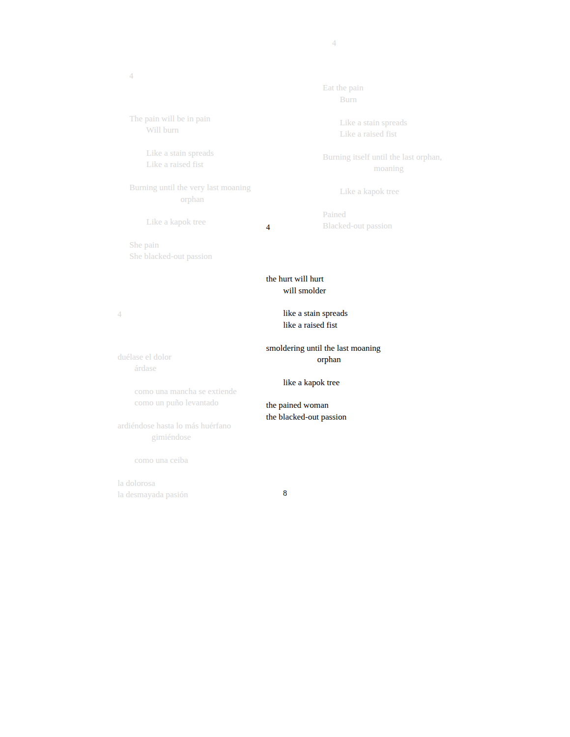4
The pain will be in pain Will burn Like a stain spreads Like a raised fist Burning until the very last moaning orphan Like a kapok tree She pain She blacked-out passion
4
Eat the pain Burn Like a stain spreads Like a raised fist Burning itself until the last orphan, moaning Like a kapok tree Pained Blacked-out passion
4
duélase el dolor árdase como una mancha se extiende como un puño levantado ardiéndose hasta lo más huérfano gimiéndose como una ceiba la dolorosa la desmayada pasión
4
the hurt will hurt will smolder like a stain spreads like a raised fist smoldering until the last moaning orphan like a kapok tree the pained woman the blacked-out passion
8